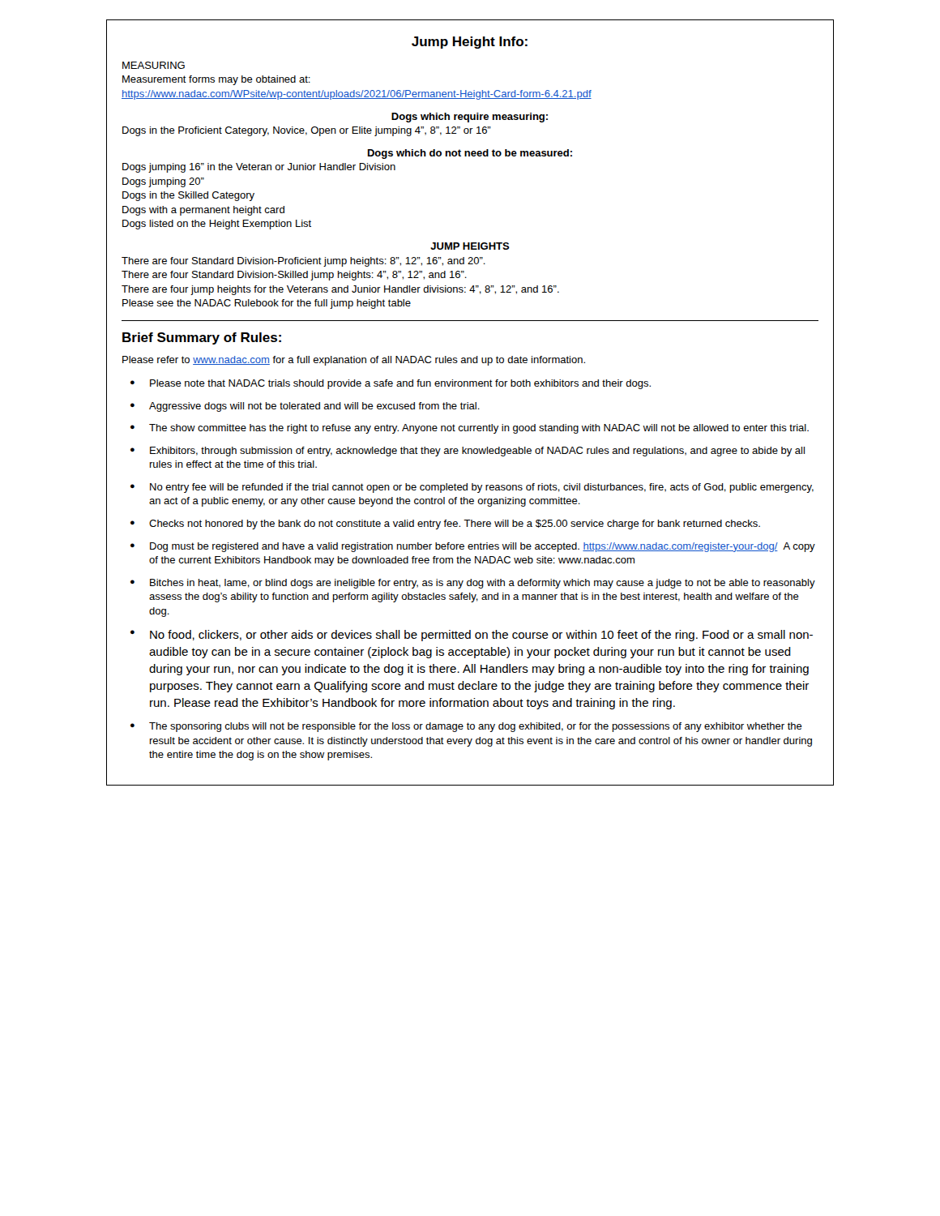Jump Height Info:
MEASURING
Measurement forms may be obtained at:
https://www.nadac.com/WPsite/wp-content/uploads/2021/06/Permanent-Height-Card-form-6.4.21.pdf
Dogs which require measuring:
Dogs in the Proficient Category, Novice, Open or Elite jumping 4”, 8”, 12” or 16”
Dogs which do not need to be measured:
Dogs jumping 16” in the Veteran or Junior Handler Division
Dogs jumping 20”
Dogs in the Skilled Category
Dogs with a permanent height card
Dogs listed on the Height Exemption List
JUMP HEIGHTS
There are four Standard Division-Proficient jump heights: 8”, 12”, 16”, and 20”.
There are four Standard Division-Skilled jump heights: 4”, 8”, 12”, and 16”.
There are four jump heights for the Veterans and Junior Handler divisions: 4”, 8”, 12”, and 16”.
Please see the NADAC Rulebook for the full jump height table
Brief Summary of Rules:
Please refer to www.nadac.com for a full explanation of all NADAC rules and up to date information.
Please note that NADAC trials should provide a safe and fun environment for both exhibitors and their dogs.
Aggressive dogs will not be tolerated and will be excused from the trial.
The show committee has the right to refuse any entry. Anyone not currently in good standing with NADAC will not be allowed to enter this trial.
Exhibitors, through submission of entry, acknowledge that they are knowledgeable of NADAC rules and regulations, and agree to abide by all rules in effect at the time of this trial.
No entry fee will be refunded if the trial cannot open or be completed by reasons of riots, civil disturbances, fire, acts of God, public emergency, an act of a public enemy, or any other cause beyond the control of the organizing committee.
Checks not honored by the bank do not constitute a valid entry fee. There will be a $25.00 service charge for bank returned checks.
Dog must be registered and have a valid registration number before entries will be accepted. https://www.nadac.com/register-your-dog/ A copy of the current Exhibitors Handbook may be downloaded free from the NADAC web site: www.nadac.com
Bitches in heat, lame, or blind dogs are ineligible for entry, as is any dog with a deformity which may cause a judge to not be able to reasonably assess the dog’s ability to function and perform agility obstacles safely, and in a manner that is in the best interest, health and welfare of the dog.
No food, clickers, or other aids or devices shall be permitted on the course or within 10 feet of the ring. Food or a small non-audible toy can be in a secure container (ziplock bag is acceptable) in your pocket during your run but it cannot be used during your run, nor can you indicate to the dog it is there. All Handlers may bring a non-audible toy into the ring for training purposes. They cannot earn a Qualifying score and must declare to the judge they are training before they commence their run. Please read the Exhibitor’s Handbook for more information about toys and training in the ring.
The sponsoring clubs will not be responsible for the loss or damage to any dog exhibited, or for the possessions of any exhibitor whether the result be accident or other cause. It is distinctly understood that every dog at this event is in the care and control of his owner or handler during the entire time the dog is on the show premises.